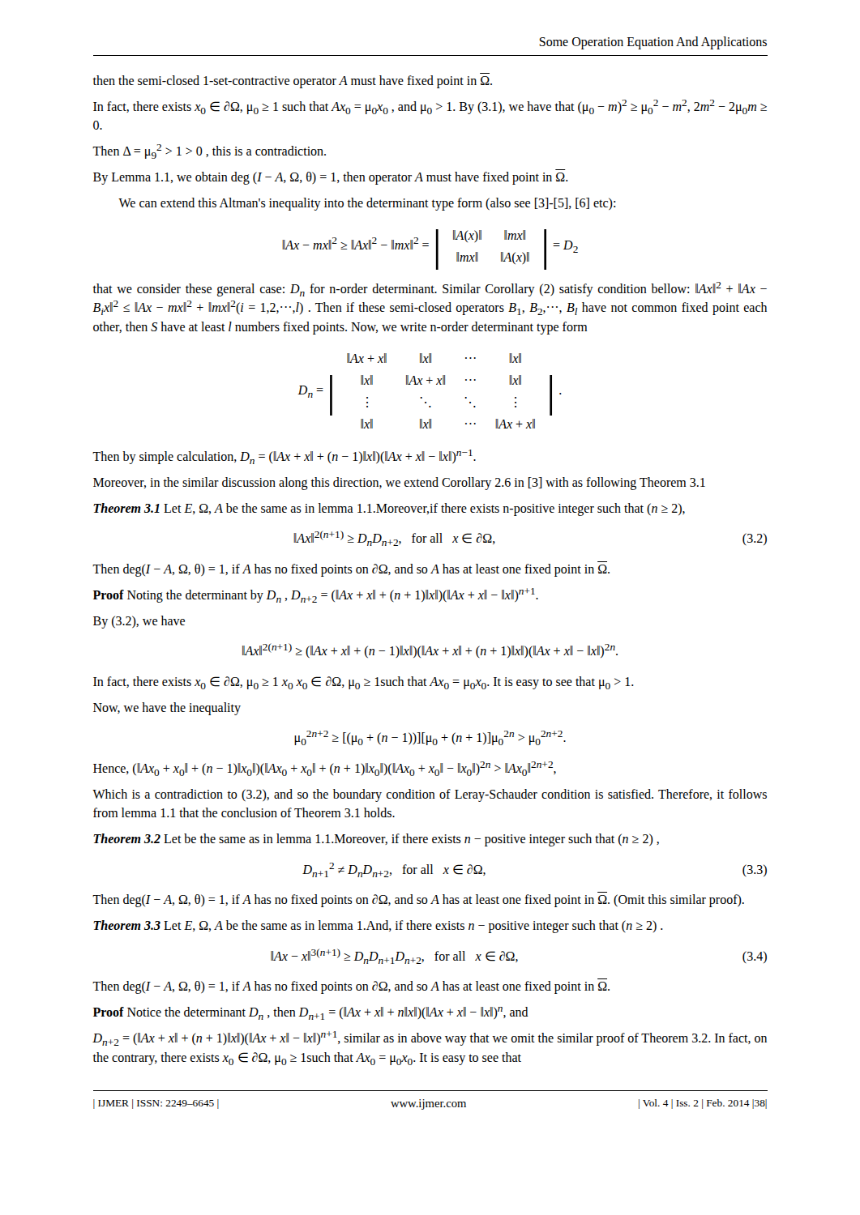Some Operation Equation And Applications
then the semi-closed 1-set-contractive operator A must have fixed point in Ω.
In fact, there exists x0 ∈ ∂Ω, μ0 ≥ 1 such that Ax0 = μ0x0 , and μ0 > 1. By (3.1), we have that (μ0 − m)2 ≥ μ02 − m2, 2m2 − 2μ0m ≥ 0.
Then Δ = μ92 > 1 > 0 , this is a contradiction.
By Lemma 1.1, we obtain deg (I − A, Ω, θ) = 1, then operator A must have fixed point in Ω.
We can extend this Altman's inequality into the determinant type form (also see [3]-[5], [6] etc):
‖Ax − mx‖2 ≥ ‖Ax‖2 − ‖mx‖2 = |
| ‖ A ( x )‖ | ‖ mx ‖ |
| ‖ mx ‖ | ‖ A ( x )‖ |
| = D2
that we consider these general case: Dn for n-order determinant. Similar Corollary (2) satisfy condition bellow: ‖Ax‖2 + ‖Ax − Bix‖2 ≤ ‖Ax − mx‖2 + ‖mx‖2(i = 1,2,···,l) . Then if these semi-closed operators B1, B2,···, Bl have not common fixed point each other, then S have at least l numbers fixed points. Now, we write n-order determinant type form
Dn = |
| ‖ Ax + x ‖ | ‖ x ‖ | ··· | ‖ x ‖ |
| ‖ x ‖ | ‖ Ax + x ‖ | ··· | ‖ x ‖ |
| ⋮ | ⋱ | ⋱ | ⋮ |
| ‖ x ‖ | ‖ x ‖ | ··· | ‖ Ax + x ‖ |
| .
Then by simple calculation, Dn = (‖Ax + x‖ + (n − 1)‖x‖)(‖Ax + x‖ − ‖x‖)n−1.
Moreover, in the similar discussion along this direction, we extend Corollary 2.6 in [3] with as following Theorem 3.1
Theorem 3.1 Let E, Ω, A be the same as in lemma 1.1.Moreover,if there exists n-positive integer such that (n ≥ 2),
‖Ax‖2(n+1) ≥ DnDn+2, for all x ∈ ∂Ω,
(3.2)
Then deg(I − A, Ω, θ) = 1, if A has no fixed points on ∂Ω, and so A has at least one fixed point in Ω.
Proof Noting the determinant by Dn , Dn+2 = (‖Ax + x‖ + (n + 1)‖x‖)(‖Ax + x‖ − ‖x‖)n+1.
By (3.2), we have
‖Ax‖2(n+1) ≥ (‖Ax + x‖ + (n − 1)‖x‖)(‖Ax + x‖ + (n + 1)‖x‖)(‖Ax + x‖ − ‖x‖)2n.
In fact, there exists x0 ∈ ∂Ω, μ0 ≥ 1 x0 x0 ∈ ∂Ω, μ0 ≥ 1such that Ax0 = μ0x0. It is easy to see that μ0 > 1.
Now, we have the inequality
μ02n+2 ≥ [(μ0 + (n − 1))][μ0 + (n + 1)]μ02n > μ02n+2.
Hence, (‖Ax0 + x0‖ + (n − 1)‖x0‖)(‖Ax0 + x0‖ + (n + 1)‖x0‖)(‖Ax0 + x0‖ − ‖x0‖)2n > ‖Ax0‖2n+2,
Which is a contradiction to (3.2), and so the boundary condition of Leray-Schauder condition is satisfied. Therefore, it follows from lemma 1.1 that the conclusion of Theorem 3.1 holds.
Theorem 3.2 Let be the same as in lemma 1.1.Moreover, if there exists n − positive integer such that (n ≥ 2) ,
Dn+12 ≠ DnDn+2, for all x ∈ ∂Ω,
(3.3)
Then deg(I − A, Ω, θ) = 1, if A has no fixed points on ∂Ω, and so A has at least one fixed point in Ω. (Omit this similar proof).
Theorem 3.3 Let E, Ω, A be the same as in lemma 1.And, if there exists n − positive integer such that (n ≥ 2) .
‖Ax − x‖3(n+1) ≥ DnDn+1Dn+2, for all x ∈ ∂Ω,
(3.4)
Then deg(I − A, Ω, θ) = 1, if A has no fixed points on ∂Ω, and so A has at least one fixed point in Ω.
Proof Notice the determinant Dn , then Dn+1 = (‖Ax + x‖ + n‖x‖)(‖Ax + x‖ − ‖x‖)n, and
Dn+2 = (‖Ax + x‖ + (n + 1)‖x‖)(‖Ax + x‖ − ‖x‖)n+1, similar as in above way that we omit the similar proof of Theorem 3.2. In fact, on the contrary, there exists x0 ∈ ∂Ω, μ0 ≥ 1such that Ax0 = μ0x0. It is easy to see that
| IJMER | ISSN: 2249–6645 | www.ijmer.com | Vol. 4 | Iss. 2 | Feb. 2014 |38|